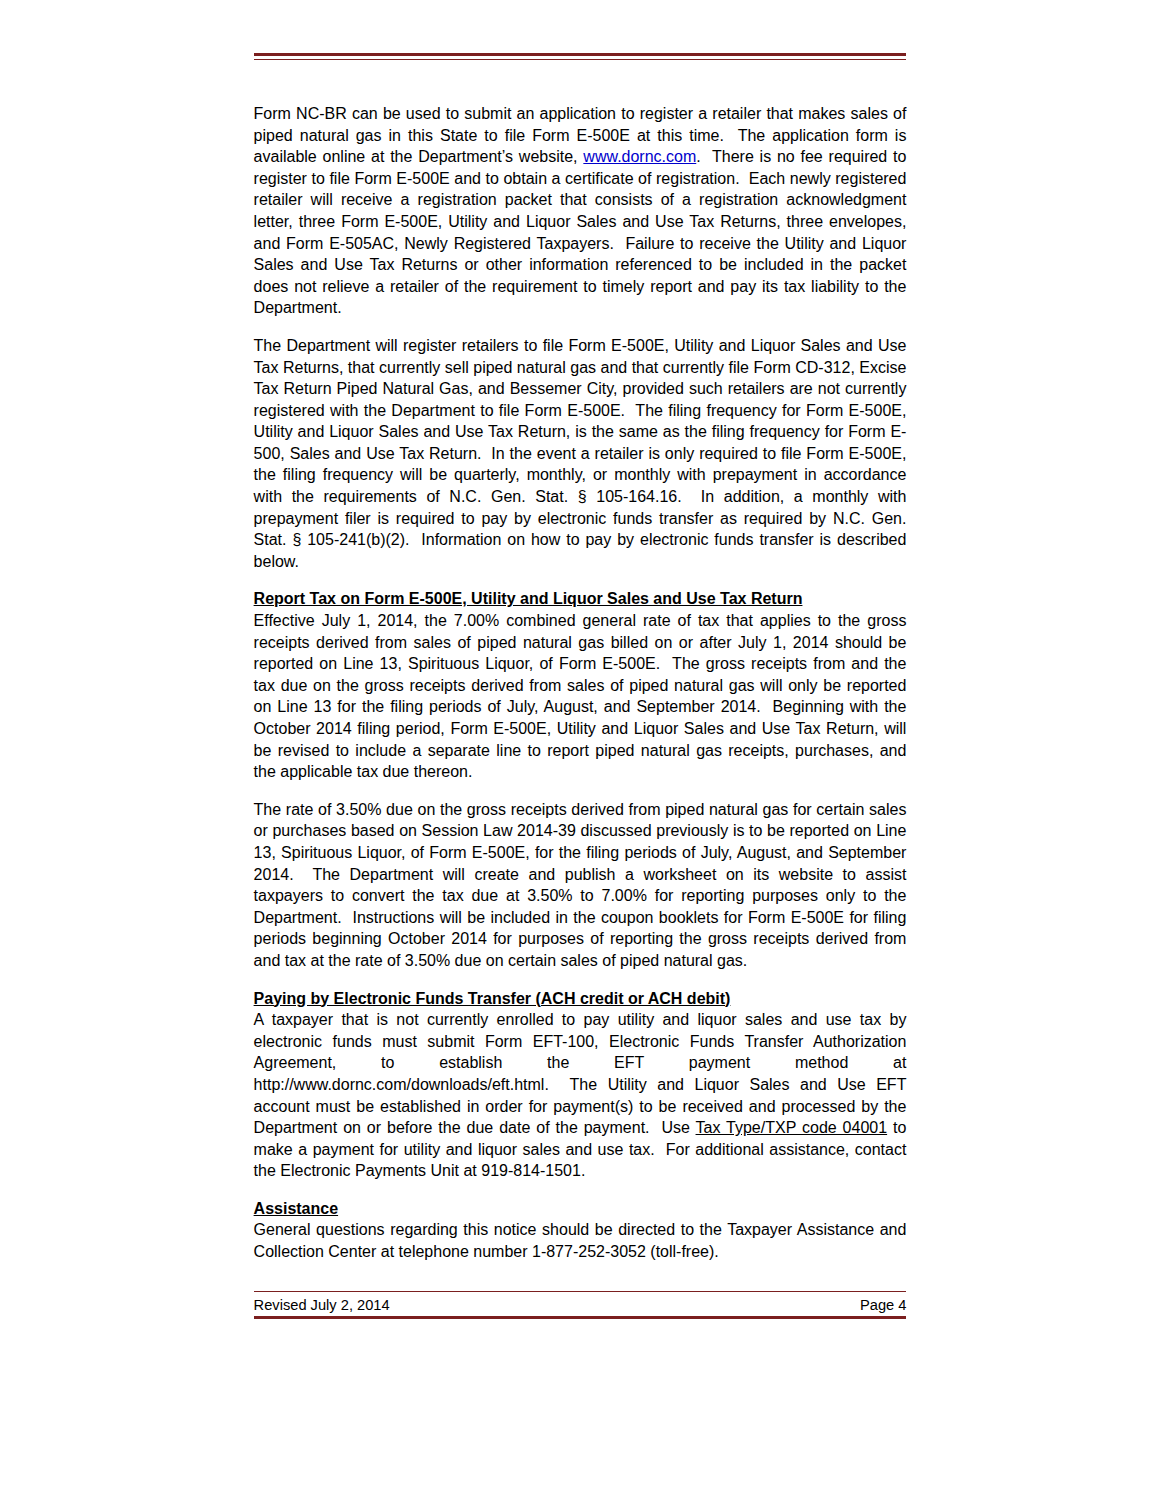Form NC-BR can be used to submit an application to register a retailer that makes sales of piped natural gas in this State to file Form E-500E at this time. The application form is available online at the Department’s website, www.dornc.com. There is no fee required to register to file Form E-500E and to obtain a certificate of registration. Each newly registered retailer will receive a registration packet that consists of a registration acknowledgment letter, three Form E-500E, Utility and Liquor Sales and Use Tax Returns, three envelopes, and Form E-505AC, Newly Registered Taxpayers. Failure to receive the Utility and Liquor Sales and Use Tax Returns or other information referenced to be included in the packet does not relieve a retailer of the requirement to timely report and pay its tax liability to the Department.
The Department will register retailers to file Form E-500E, Utility and Liquor Sales and Use Tax Returns, that currently sell piped natural gas and that currently file Form CD-312, Excise Tax Return Piped Natural Gas, and Bessemer City, provided such retailers are not currently registered with the Department to file Form E-500E. The filing frequency for Form E-500E, Utility and Liquor Sales and Use Tax Return, is the same as the filing frequency for Form E-500, Sales and Use Tax Return. In the event a retailer is only required to file Form E-500E, the filing frequency will be quarterly, monthly, or monthly with prepayment in accordance with the requirements of N.C. Gen. Stat. § 105-164.16. In addition, a monthly with prepayment filer is required to pay by electronic funds transfer as required by N.C. Gen. Stat. § 105-241(b)(2). Information on how to pay by electronic funds transfer is described below.
Report Tax on Form E-500E, Utility and Liquor Sales and Use Tax Return
Effective July 1, 2014, the 7.00% combined general rate of tax that applies to the gross receipts derived from sales of piped natural gas billed on or after July 1, 2014 should be reported on Line 13, Spirituous Liquor, of Form E-500E. The gross receipts from and the tax due on the gross receipts derived from sales of piped natural gas will only be reported on Line 13 for the filing periods of July, August, and September 2014. Beginning with the October 2014 filing period, Form E-500E, Utility and Liquor Sales and Use Tax Return, will be revised to include a separate line to report piped natural gas receipts, purchases, and the applicable tax due thereon.
The rate of 3.50% due on the gross receipts derived from piped natural gas for certain sales or purchases based on Session Law 2014-39 discussed previously is to be reported on Line 13, Spirituous Liquor, of Form E-500E, for the filing periods of July, August, and September 2014. The Department will create and publish a worksheet on its website to assist taxpayers to convert the tax due at 3.50% to 7.00% for reporting purposes only to the Department. Instructions will be included in the coupon booklets for Form E-500E for filing periods beginning October 2014 for purposes of reporting the gross receipts derived from and tax at the rate of 3.50% due on certain sales of piped natural gas.
Paying by Electronic Funds Transfer (ACH credit or ACH debit)
A taxpayer that is not currently enrolled to pay utility and liquor sales and use tax by electronic funds must submit Form EFT-100, Electronic Funds Transfer Authorization Agreement, to establish the EFT payment method at http://www.dornc.com/downloads/eft.html. The Utility and Liquor Sales and Use EFT account must be established in order for payment(s) to be received and processed by the Department on or before the due date of the payment. Use Tax Type/TXP code 04001 to make a payment for utility and liquor sales and use tax. For additional assistance, contact the Electronic Payments Unit at 919-814-1501.
Assistance
General questions regarding this notice should be directed to the Taxpayer Assistance and Collection Center at telephone number 1-877-252-3052 (toll-free).
Revised July 2, 2014 Page 4